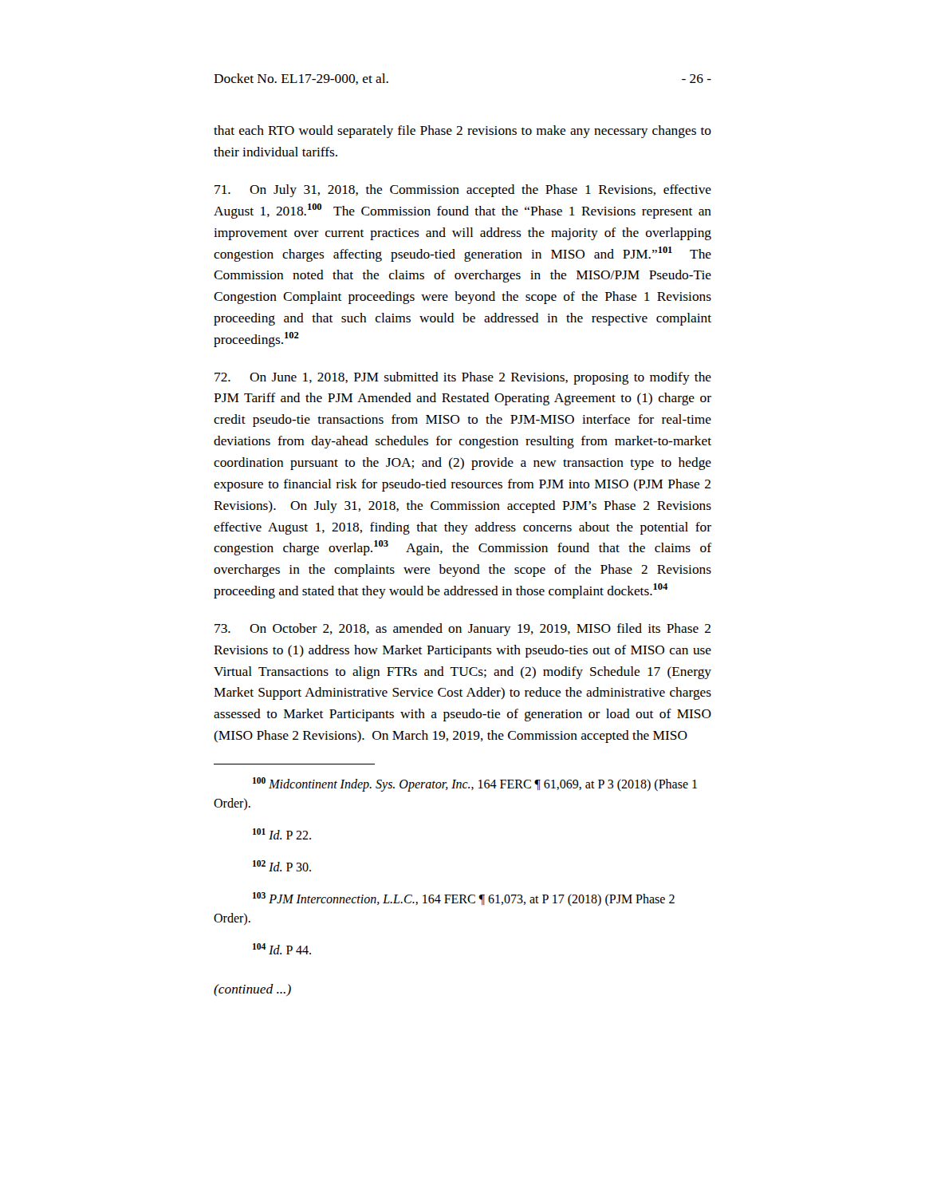Docket No. EL17-29-000, et al.
- 26 -
that each RTO would separately file Phase 2 revisions to make any necessary changes to their individual tariffs.
71. On July 31, 2018, the Commission accepted the Phase 1 Revisions, effective August 1, 2018.100 The Commission found that the “Phase 1 Revisions represent an improvement over current practices and will address the majority of the overlapping congestion charges affecting pseudo-tied generation in MISO and PJM.”101 The Commission noted that the claims of overcharges in the MISO/PJM Pseudo-Tie Congestion Complaint proceedings were beyond the scope of the Phase 1 Revisions proceeding and that such claims would be addressed in the respective complaint proceedings.102
72. On June 1, 2018, PJM submitted its Phase 2 Revisions, proposing to modify the PJM Tariff and the PJM Amended and Restated Operating Agreement to (1) charge or credit pseudo-tie transactions from MISO to the PJM-MISO interface for real-time deviations from day-ahead schedules for congestion resulting from market-to-market coordination pursuant to the JOA; and (2) provide a new transaction type to hedge exposure to financial risk for pseudo-tied resources from PJM into MISO (PJM Phase 2 Revisions). On July 31, 2018, the Commission accepted PJM’s Phase 2 Revisions effective August 1, 2018, finding that they address concerns about the potential for congestion charge overlap.103 Again, the Commission found that the claims of overcharges in the complaints were beyond the scope of the Phase 2 Revisions proceeding and stated that they would be addressed in those complaint dockets.104
73. On October 2, 2018, as amended on January 19, 2019, MISO filed its Phase 2 Revisions to (1) address how Market Participants with pseudo-ties out of MISO can use Virtual Transactions to align FTRs and TUCs; and (2) modify Schedule 17 (Energy Market Support Administrative Service Cost Adder) to reduce the administrative charges assessed to Market Participants with a pseudo-tie of generation or load out of MISO (MISO Phase 2 Revisions). On March 19, 2019, the Commission accepted the MISO
100 Midcontinent Indep. Sys. Operator, Inc., 164 FERC ¶ 61,069, at P 3 (2018) (Phase 1 Order).
101 Id. P 22.
102 Id. P 30.
103 PJM Interconnection, L.L.C., 164 FERC ¶ 61,073, at P 17 (2018) (PJM Phase 2 Order).
104 Id. P 44.
(continued ...)